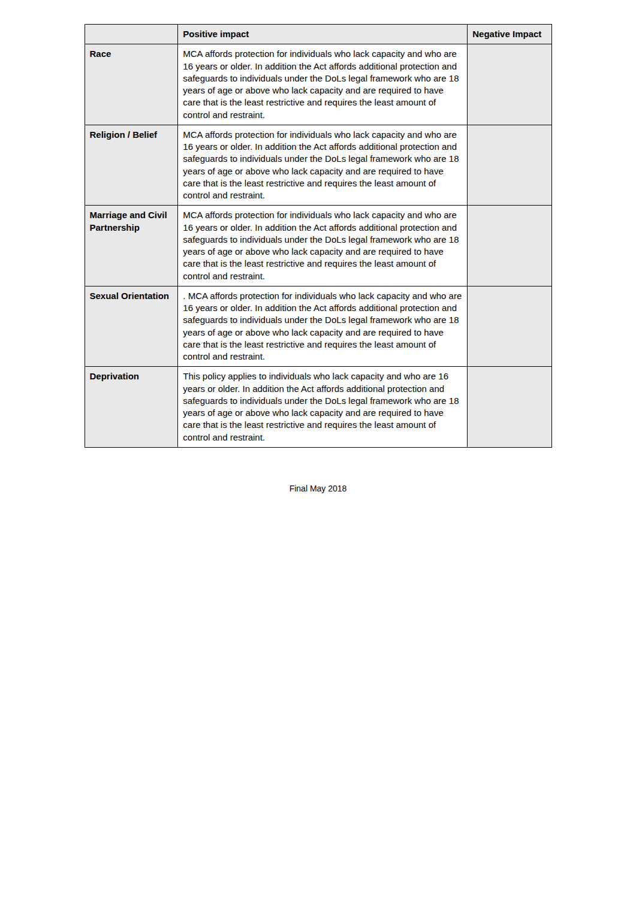| | Positive impact | Negative Impact |
| --- | --- | --- |
| Race | MCA affords protection for individuals who lack capacity and who are 16 years or older. In addition the Act affords additional protection and safeguards to individuals under the DoLs legal framework who are 18 years of age or above who lack capacity and are required to have care that is the least restrictive and requires the least amount of control and restraint. | |
| Religion / Belief | MCA affords protection for individuals who lack capacity and who are 16 years or older. In addition the Act affords additional protection and safeguards to individuals under the DoLs legal framework who are 18 years of age or above who lack capacity and are required to have care that is the least restrictive and requires the least amount of control and restraint. | |
| Marriage and Civil Partnership | MCA affords protection for individuals who lack capacity and who are 16 years or older. In addition the Act affords additional protection and safeguards to individuals under the DoLs legal framework who are 18 years of age or above who lack capacity and are required to have care that is the least restrictive and requires the least amount of control and restraint. | |
| Sexual Orientation | . MCA affords protection for individuals who lack capacity and who are 16 years or older. In addition the Act affords additional protection and safeguards to individuals under the DoLs legal framework who are 18 years of age or above who lack capacity and are required to have care that is the least restrictive and requires the least amount of control and restraint. | |
| Deprivation | This policy applies to individuals who lack capacity and who are 16 years or older. In addition the Act affords additional protection and safeguards to individuals under the DoLs legal framework who are 18 years of age or above who lack capacity and are required to have care that is the least restrictive and requires the least amount of control and restraint. | |
Final May 2018